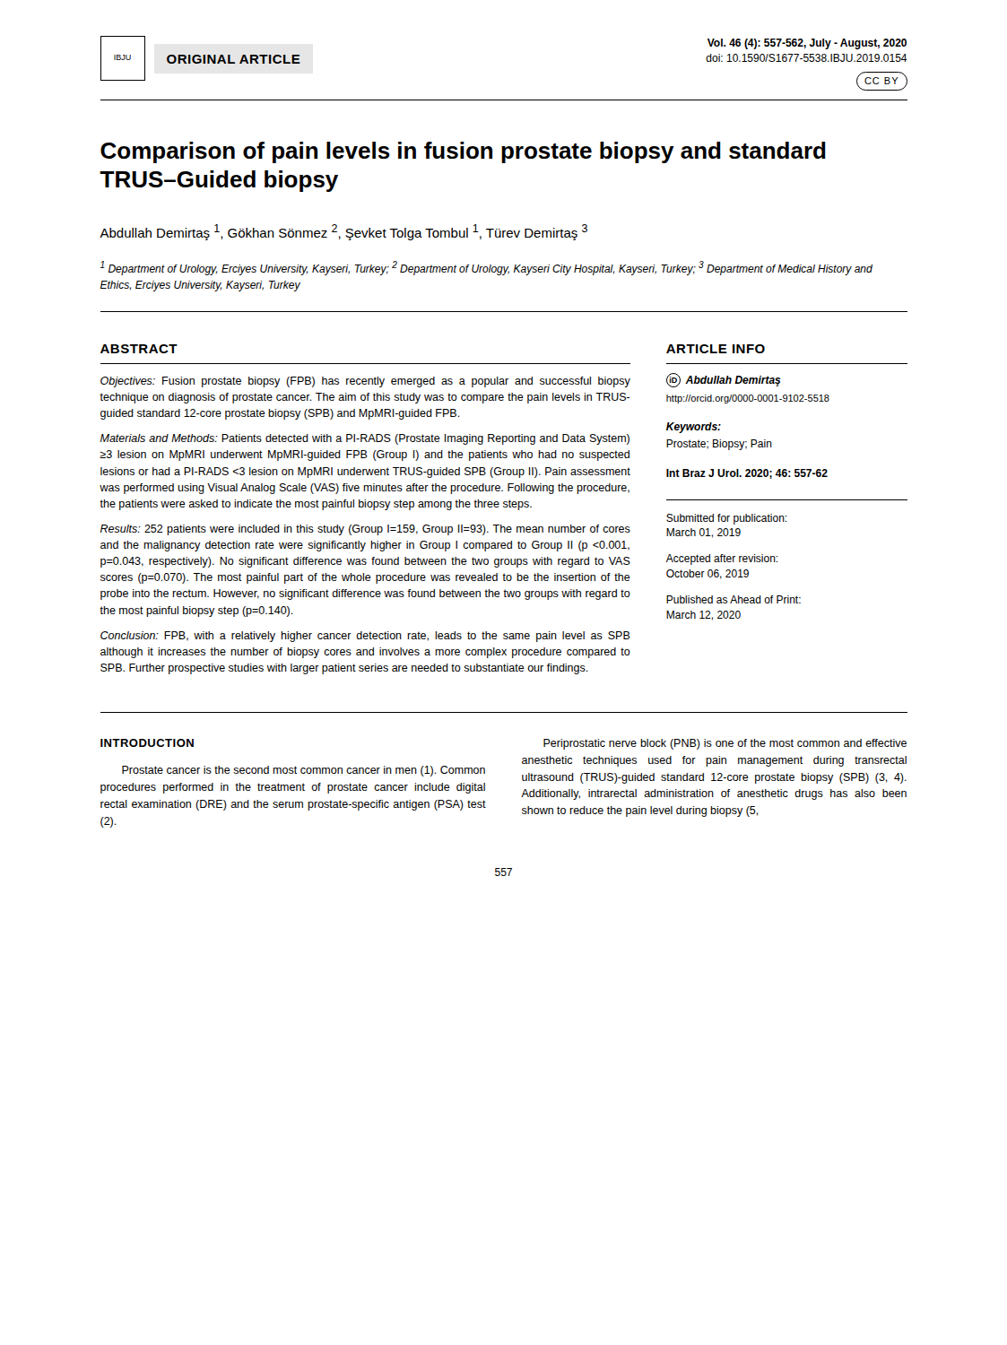IBJU
ORIGINAL ARTICLE
Vol. 46 (4): 557-562, July - August, 2020
doi: 10.1590/S1677-5538.IBJU.2019.0154
CC BY
Comparison of pain levels in fusion prostate biopsy and standard TRUS–Guided biopsy
Abdullah Demirtaş 1, Gökhan Sönmez 2, Şevket Tolga Tombul 1, Türev Demirtaş 3
1 Department of Urology, Erciyes University, Kayseri, Turkey; 2 Department of Urology, Kayseri City Hospital, Kayseri, Turkey; 3 Department of Medical History and Ethics, Erciyes University, Kayseri, Turkey
ABSTRACT
Objectives: Fusion prostate biopsy (FPB) has recently emerged as a popular and successful biopsy technique on diagnosis of prostate cancer. The aim of this study was to compare the pain levels in TRUS-guided standard 12-core prostate biopsy (SPB) and MpMRI-guided FPB.
Materials and Methods: Patients detected with a PI-RADS (Prostate Imaging Reporting and Data System) ≥3 lesion on MpMRI underwent MpMRI-guided FPB (Group I) and the patients who had no suspected lesions or had a PI-RADS <3 lesion on MpMRI underwent TRUS-guided SPB (Group II). Pain assessment was performed using Visual Analog Scale (VAS) five minutes after the procedure. Following the procedure, the patients were asked to indicate the most painful biopsy step among the three steps.
Results: 252 patients were included in this study (Group I=159, Group II=93). The mean number of cores and the malignancy detection rate were significantly higher in Group I compared to Group II (p <0.001, p=0.043, respectively). No significant difference was found between the two groups with regard to VAS scores (p=0.070). The most painful part of the whole procedure was revealed to be the insertion of the probe into the rectum. However, no significant difference was found between the two groups with regard to the most painful biopsy step (p=0.140).
Conclusion: FPB, with a relatively higher cancer detection rate, leads to the same pain level as SPB although it increases the number of biopsy cores and involves a more complex procedure compared to SPB. Further prospective studies with larger patient series are needed to substantiate our findings.
ARTICLE INFO
iD Abdullah Demirtaş
http://orcid.org/0000-0001-9102-5518
Keywords:
Prostate; Biopsy; Pain
Int Braz J Urol. 2020; 46: 557-62
Submitted for publication: March 01, 2019
Accepted after revision: October 06, 2019
Published as Ahead of Print: March 12, 2020
INTRODUCTION
Prostate cancer is the second most common cancer in men (1). Common procedures performed in the treatment of prostate cancer include digital rectal examination (DRE) and the serum prostate-specific antigen (PSA) test (2).
Periprostatic nerve block (PNB) is one of the most common and effective anesthetic techniques used for pain management during transrectal ultrasound (TRUS)-guided standard 12-core prostate biopsy (SPB) (3, 4). Additionally, intrarectal administration of anesthetic drugs has also been shown to reduce the pain level during biopsy (5,
557